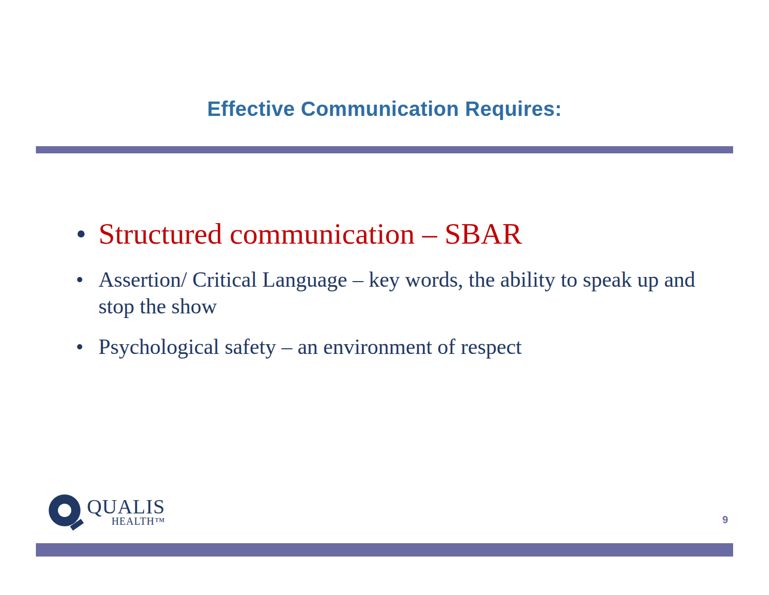Effective Communication Requires:
Structured communication – SBAR
Assertion/ Critical Language – key words, the ability to speak up and stop the show
Psychological safety – an environment of respect
QUALIS HEALTH™
9